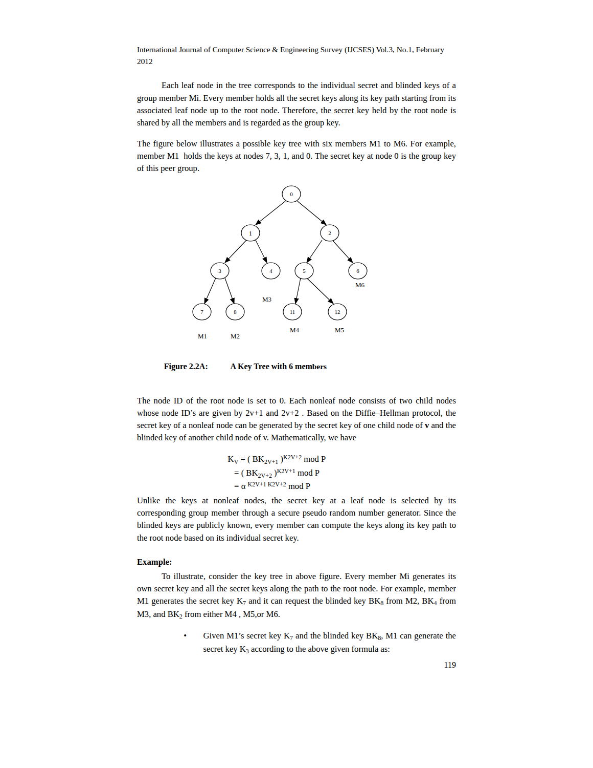International Journal of Computer Science & Engineering Survey (IJCSES) Vol.3, No.1, February 2012
Each leaf node in the tree corresponds to the individual secret and blinded keys of a group member Mi. Every member holds all the secret keys along its key path starting from its associated leaf node up to the root node. Therefore, the secret key held by the root node is shared by all the members and is regarded as the group key.
The figure below illustrates a possible key tree with six members M1 to M6. For example, member M1 holds the keys at nodes 7, 3, 1, and 0. The secret key at node 0 is the group key of this peer group.
0 1 2 3 4 5 6 7 8 11 12 M6 M3 M4 M5 M1 M2
Figure 2.2A: A Key Tree with 6 members
The node ID of the root node is set to 0. Each nonleaf node consists of two child nodes whose node ID’s are given by 2v+1 and 2v+2 . Based on the Diffie–Hellman protocol, the secret key of a nonleaf node can be generated by the secret key of one child node of v and the blinded key of another child node of v. Mathematically, we have
KV = ( BK2V+1 )K2V+2 mod P
= ( BK2V+2 )K2V+1 mod P
= α K2V+1 K2V+2 mod P
Unlike the keys at nonleaf nodes, the secret key at a leaf node is selected by its corresponding group member through a secure pseudo random number generator. Since the blinded keys are publicly known, every member can compute the keys along its key path to the root node based on its individual secret key.
Example:
To illustrate, consider the key tree in above figure. Every member Mi generates its own secret key and all the secret keys along the path to the root node. For example, member M1 generates the secret key K7 and it can request the blinded key BK8 from M2, BK4 from M3, and BK2 from either M4 , M5,or M6.
Given M1’s secret key K7 and the blinded key BK8, M1 can generate the secret key K3 according to the above given formula as:
119